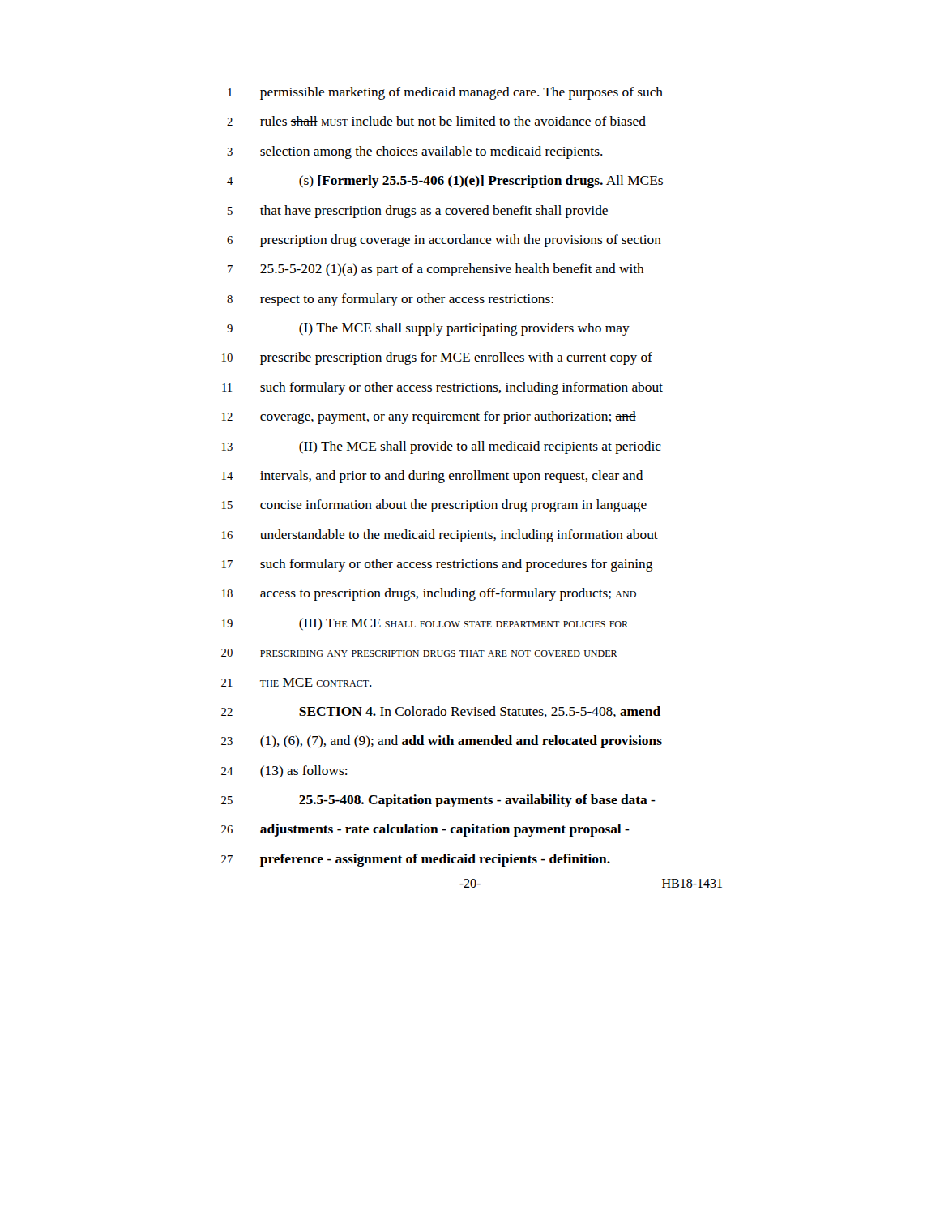1
permissible marketing of medicaid managed care. The purposes of such
2
rules shall must include but not be limited to the avoidance of biased
3
selection among the choices available to medicaid recipients.
4
(s) [Formerly 25.5-5-406 (1)(e)] Prescription drugs. All MCEs
5
that have prescription drugs as a covered benefit shall provide
6
prescription drug coverage in accordance with the provisions of section
7
25.5-5-202 (1)(a) as part of a comprehensive health benefit and with
8
respect to any formulary or other access restrictions:
9
(I) The MCE shall supply participating providers who may
10
prescribe prescription drugs for MCE enrollees with a current copy of
11
such formulary or other access restrictions, including information about
12
coverage, payment, or any requirement for prior authorization; and
13
(II) The MCE shall provide to all medicaid recipients at periodic
14
intervals, and prior to and during enrollment upon request, clear and
15
concise information about the prescription drug program in language
16
understandable to the medicaid recipients, including information about
17
such formulary or other access restrictions and procedures for gaining
18
access to prescription drugs, including off-formulary products; and
19
(III) The MCE shall follow state department policies for
20
prescribing any prescription drugs that are not covered under
21
the MCE contract.
22
SECTION 4. In Colorado Revised Statutes, 25.5-5-408, amend
23
(1), (6), (7), and (9); and add with amended and relocated provisions
24
(13) as follows:
25
25.5-5-408. Capitation payments - availability of base data -
26
adjustments - rate calculation - capitation payment proposal -
27
preference - assignment of medicaid recipients - definition.
-20-
HB18-1431